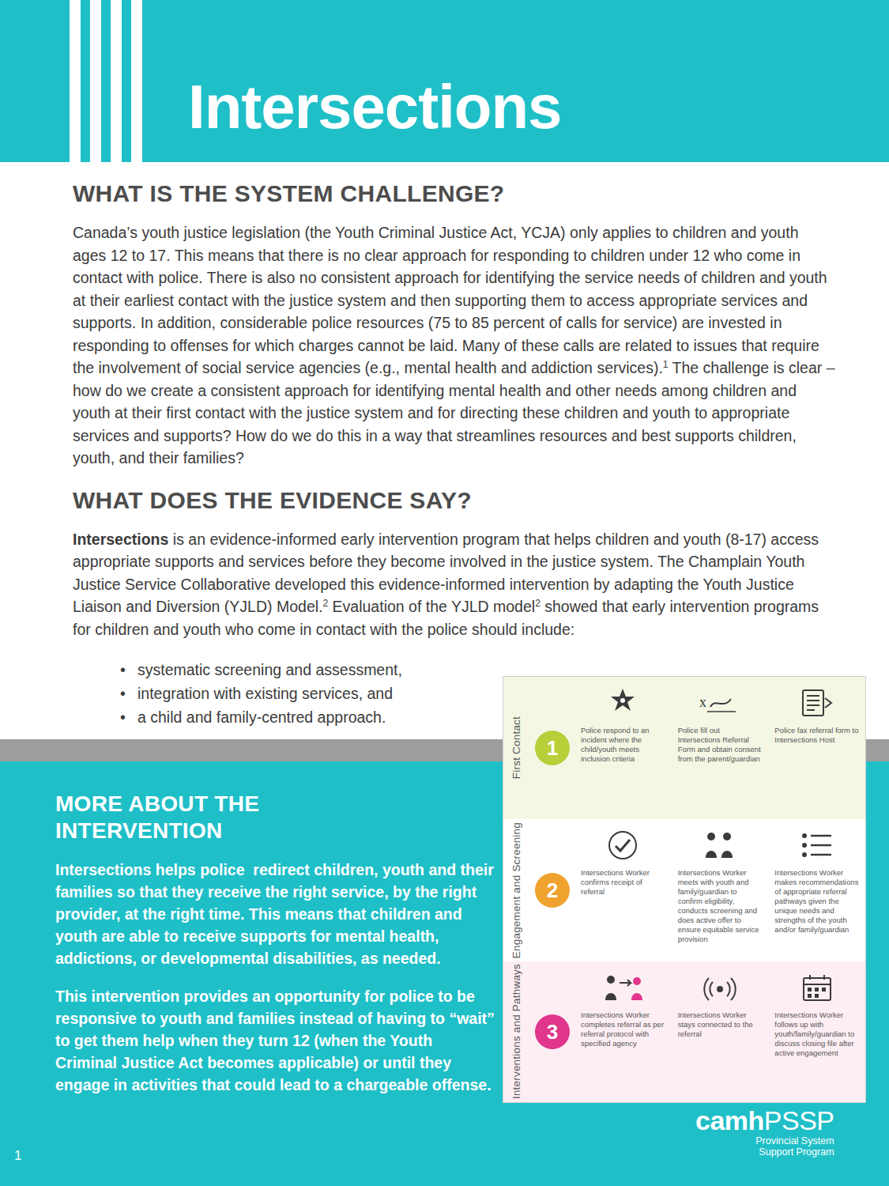Intersections
WHAT IS THE SYSTEM CHALLENGE?
Canada’s youth justice legislation (the Youth Criminal Justice Act, YCJA) only applies to children and youth ages 12 to 17. This means that there is no clear approach for responding to children under 12 who come in contact with police. There is also no consistent approach for identifying the service needs of children and youth at their earliest contact with the justice system and then supporting them to access appropriate services and supports. In addition, considerable police resources (75 to 85 percent of calls for service) are invested in responding to offenses for which charges cannot be laid. Many of these calls are related to issues that require the involvement of social service agencies (e.g., mental health and addiction services).1 The challenge is clear – how do we create a consistent approach for identifying mental health and other needs among children and youth at their first contact with the justice system and for directing these children and youth to appropriate services and supports? How do we do this in a way that streamlines resources and best supports children, youth, and their families?
WHAT DOES THE EVIDENCE SAY?
Intersections is an evidence-informed early intervention program that helps children and youth (8-17) access appropriate supports and services before they become involved in the justice system. The Champlain Youth Justice Service Collaborative developed this evidence-informed intervention by adapting the Youth Justice Liaison and Diversion (YJLD) Model.2 Evaluation of the YJLD model2 showed that early intervention programs for children and youth who come in contact with the police should include:
systematic screening and assessment,
integration with existing services, and
a child and family-centred approach.
MORE ABOUT THE
INTERVENTION
Intersections helps police redirect children, youth and their families so that they receive the right service, by the right provider, at the right time. This means that children and youth are able to receive supports for mental health, addictions, or developmental disabilities, as needed.
This intervention provides an opportunity for police to be responsive to youth and families instead of having to “wait” to get them help when they turn 12 (when the Youth Criminal Justice Act becomes applicable) or until they engage in activities that could lead to a chargeable offense.
1
First Contact
1
Police respond to an incident where the child/youth meets inclusion criteria
x
Police fill out Intersections Referral Form and obtain consent from the parent/guardian
Police fax referral form to Intersections Host
Engagement and Screening
2
Intersections Worker confirms receipt of referral
Intersections Worker meets with youth and family/guardian to confirm eligibility, conducts screening and does active offer to ensure equitable service provision
Intersections Worker makes recommendations of appropriate referral pathways given the unique needs and strengths of the youth and/or family/guardian
Interventions and Pathways
3
Intersections Worker completes referral as per referral protocol with specified agency
Intersections Worker stays connected to the referral
Intersections Worker follows up with youth/family/guardian to discuss closing file after active engagement
camhPSSP
Provincial System
Support Program